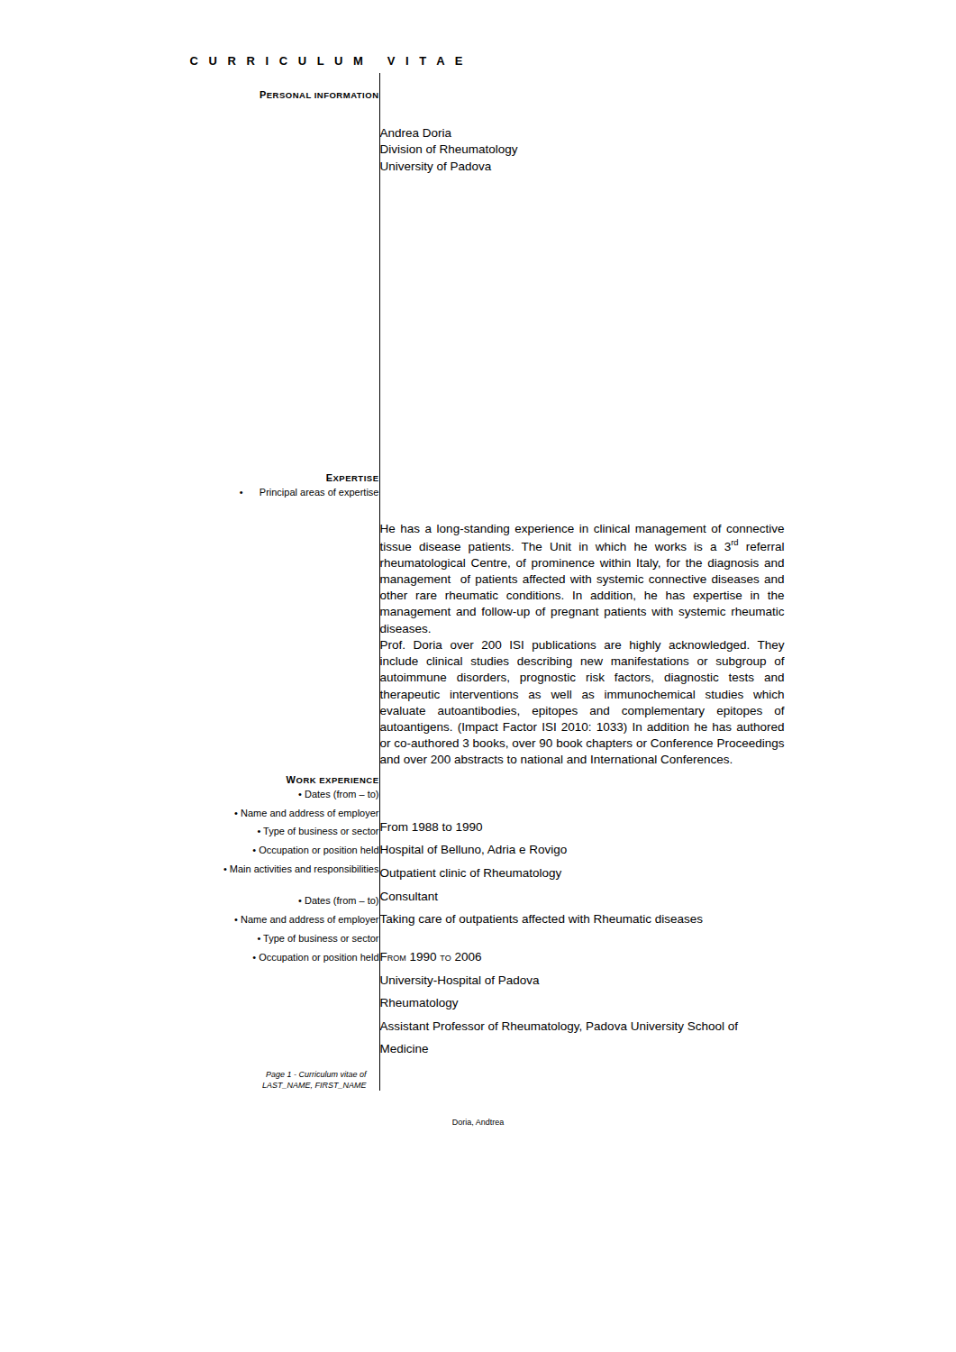C U R R I C U L U M V I T A E
| P ERSONAL INFORMATION | |
| | Andrea Doria Division of Rheumatology University of Padova |
| E XPERTISE • Principal areas of expertise | |
| | He has a long-standing experience in clinical management of connective tissue disease patients. The Unit in which he works is a 3 rd referral rheumatological Centre, of prominence within Italy, for the diagnosis and management of patients affected with systemic connective diseases and other rare rheumatic conditions. In addition, he has expertise in the management and follow-up of pregnant patients with systemic rheumatic diseases. Prof. Doria over 200 ISI publications are highly acknowledged. They include clinical studies describing new manifestations or subgroup of autoimmune disorders, prognostic risk factors, diagnostic tests and therapeutic interventions as well as immunochemical studies which evaluate autoantibodies, epitopes and complementary epitopes of autoantigens. (Impact Factor ISI 2010: 1033) In addition he has authored or co-authored 3 books, over 90 book chapters or Conference Proceedings and over 200 abstracts to national and International Conferences. |
| W ORK EXPERIENCE • Dates (from – to) • Name and address of employer • Type of business or sector • Occupation or position held • Main activities and responsibilities • Dates (from – to) • Name and address of employer • Type of business or sector • Occupation or position held | From 1988 to 1990 Hospital of Belluno, Adria e Rovigo Outpatient clinic of Rheumatology Consultant Taking care of outpatients affected with Rheumatic diseases From 1990 to 2006 University-Hospital of Padova Rheumatology Assistant Professor of Rheumatology, Padova University School of Medicine |
| Page 1 - Curriculum vitae of LAST_NAME, FIRST_NAME | |
Doria, Andtrea